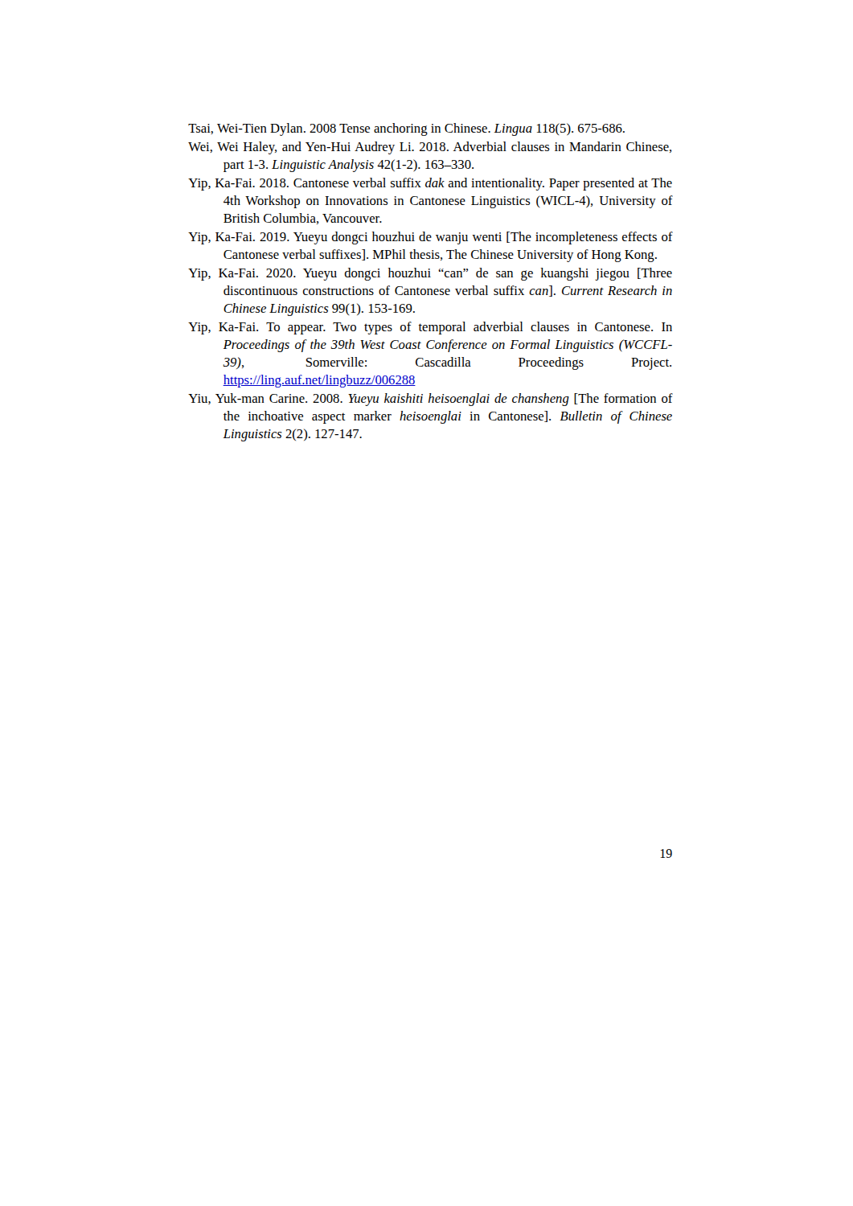Tsai, Wei-Tien Dylan. 2008 Tense anchoring in Chinese. Lingua 118(5). 675-686.
Wei, Wei Haley, and Yen-Hui Audrey Li. 2018. Adverbial clauses in Mandarin Chinese, part 1-3. Linguistic Analysis 42(1-2). 163–330.
Yip, Ka-Fai. 2018. Cantonese verbal suffix dak and intentionality. Paper presented at The 4th Workshop on Innovations in Cantonese Linguistics (WICL-4), University of British Columbia, Vancouver.
Yip, Ka-Fai. 2019. Yueyu dongci houzhui de wanju wenti [The incompleteness effects of Cantonese verbal suffixes]. MPhil thesis, The Chinese University of Hong Kong.
Yip, Ka-Fai. 2020. Yueyu dongci houzhui “can” de san ge kuangshi jiegou [Three discontinuous constructions of Cantonese verbal suffix can]. Current Research in Chinese Linguistics 99(1). 153-169.
Yip, Ka-Fai. To appear. Two types of temporal adverbial clauses in Cantonese. In Proceedings of the 39th West Coast Conference on Formal Linguistics (WCCFL-39), Somerville: Cascadilla Proceedings Project. https://ling.auf.net/lingbuzz/006288
Yiu, Yuk-man Carine. 2008. Yueyu kaishiti heisoenglai de chansheng [The formation of the inchoative aspect marker heisoenglai in Cantonese]. Bulletin of Chinese Linguistics 2(2). 127-147.
19